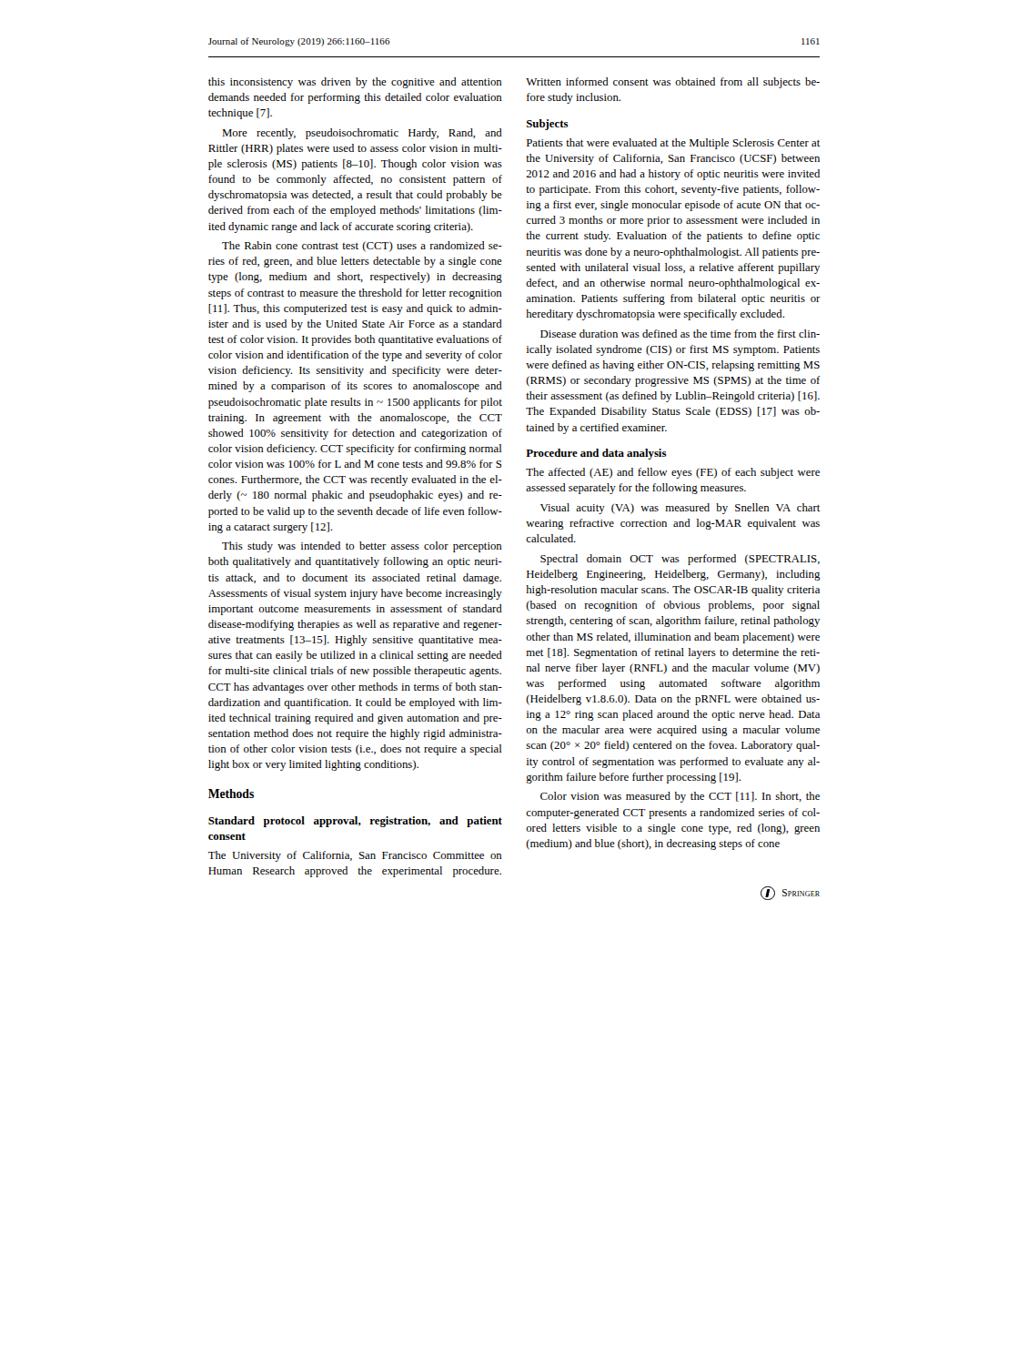Journal of Neurology (2019) 266:1160–1166 1161
this inconsistency was driven by the cognitive and attention demands needed for performing this detailed color evaluation technique [7].
More recently, pseudoisochromatic Hardy, Rand, and Rittler (HRR) plates were used to assess color vision in multiple sclerosis (MS) patients [8–10]. Though color vision was found to be commonly affected, no consistent pattern of dyschromatopsia was detected, a result that could probably be derived from each of the employed methods' limitations (limited dynamic range and lack of accurate scoring criteria).
The Rabin cone contrast test (CCT) uses a randomized series of red, green, and blue letters detectable by a single cone type (long, medium and short, respectively) in decreasing steps of contrast to measure the threshold for letter recognition [11]. Thus, this computerized test is easy and quick to administer and is used by the United State Air Force as a standard test of color vision. It provides both quantitative evaluations of color vision and identification of the type and severity of color vision deficiency. Its sensitivity and specificity were determined by a comparison of its scores to anomaloscope and pseudoisochromatic plate results in ~ 1500 applicants for pilot training. In agreement with the anomaloscope, the CCT showed 100% sensitivity for detection and categorization of color vision deficiency. CCT specificity for confirming normal color vision was 100% for L and M cone tests and 99.8% for S cones. Furthermore, the CCT was recently evaluated in the elderly (~ 180 normal phakic and pseudophakic eyes) and reported to be valid up to the seventh decade of life even following a cataract surgery [12].
This study was intended to better assess color perception both qualitatively and quantitatively following an optic neuritis attack, and to document its associated retinal damage. Assessments of visual system injury have become increasingly important outcome measurements in assessment of standard disease-modifying therapies as well as reparative and regenerative treatments [13–15]. Highly sensitive quantitative measures that can easily be utilized in a clinical setting are needed for multi-site clinical trials of new possible therapeutic agents. CCT has advantages over other methods in terms of both standardization and quantification. It could be employed with limited technical training required and given automation and presentation method does not require the highly rigid administration of other color vision tests (i.e., does not require a special light box or very limited lighting conditions).
Methods
Standard protocol approval, registration, and patient consent
The University of California, San Francisco Committee on Human Research approved the experimental procedure. Written informed consent was obtained from all subjects before study inclusion.
Subjects
Patients that were evaluated at the Multiple Sclerosis Center at the University of California, San Francisco (UCSF) between 2012 and 2016 and had a history of optic neuritis were invited to participate. From this cohort, seventy-five patients, following a first ever, single monocular episode of acute ON that occurred 3 months or more prior to assessment were included in the current study. Evaluation of the patients to define optic neuritis was done by a neuro-ophthalmologist. All patients presented with unilateral visual loss, a relative afferent pupillary defect, and an otherwise normal neuro-ophthalmological examination. Patients suffering from bilateral optic neuritis or hereditary dyschromatopsia were specifically excluded.
Disease duration was defined as the time from the first clinically isolated syndrome (CIS) or first MS symptom. Patients were defined as having either ON-CIS, relapsing remitting MS (RRMS) or secondary progressive MS (SPMS) at the time of their assessment (as defined by Lublin–Reingold criteria) [16]. The Expanded Disability Status Scale (EDSS) [17] was obtained by a certified examiner.
Procedure and data analysis
The affected (AE) and fellow eyes (FE) of each subject were assessed separately for the following measures.
Visual acuity (VA) was measured by Snellen VA chart wearing refractive correction and log-MAR equivalent was calculated.
Spectral domain OCT was performed (SPECTRALIS, Heidelberg Engineering, Heidelberg, Germany), including high-resolution macular scans. The OSCAR-IB quality criteria (based on recognition of obvious problems, poor signal strength, centering of scan, algorithm failure, retinal pathology other than MS related, illumination and beam placement) were met [18]. Segmentation of retinal layers to determine the retinal nerve fiber layer (RNFL) and the macular volume (MV) was performed using automated software algorithm (Heidelberg v1.8.6.0). Data on the pRNFL were obtained using a 12° ring scan placed around the optic nerve head. Data on the macular area were acquired using a macular volume scan (20° × 20° field) centered on the fovea. Laboratory quality control of segmentation was performed to evaluate any algorithm failure before further processing [19].
Color vision was measured by the CCT [11]. In short, the computer-generated CCT presents a randomized series of colored letters visible to a single cone type, red (long), green (medium) and blue (short), in decreasing steps of cone
Springer